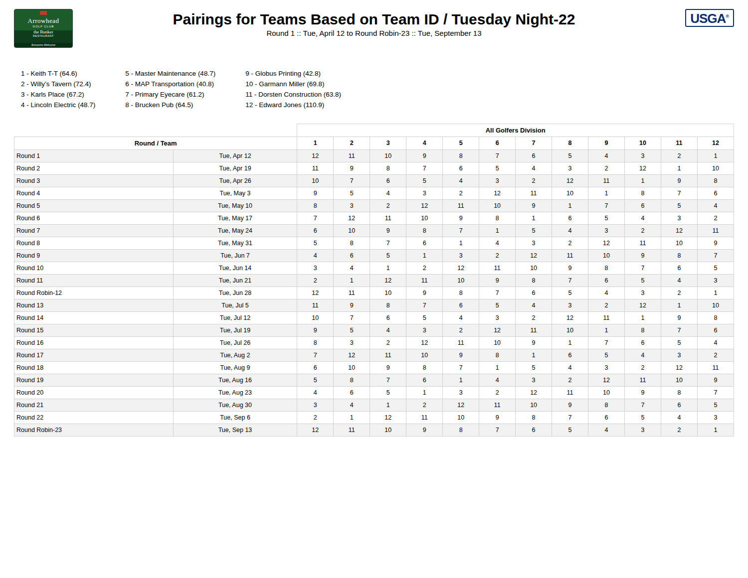Arrowhead
GOLF CLUB
the Bunker
RESTAURANT
Everyone Welcome
Pairings for Teams Based on Team ID / Tuesday Night-22
Round 1 :: Tue, April 12 to Round Robin-23 :: Tue, September 13
USGA®
1 - Keith T-T (64.6)
2 - Willy’s Tavern (72.4)
3 - Karls Place (67.2)
4 - Lincoln Electric (48.7)
5 - Master Maintenance (48.7)
6 - MAP Transportation (40.8)
7 - Primary Eyecare (61.2)
8 - Brucken Pub (64.5)
9 - Globus Printing (42.8)
10 - Garmann Miller (69.8)
11 - Dorsten Construction (63.8)
12 - Edward Jones (110.9)
| | All Golfers Division |
| --- | --- |
| Round / Team | 1 | 2 | 3 | 4 | 5 | 6 | 7 | 8 | 9 | 10 | 11 | 12 |
| Round 1 | Tue, Apr 12 | 12 | 11 | 10 | 9 | 8 | 7 | 6 | 5 | 4 | 3 | 2 | 1 |
| Round 2 | Tue, Apr 19 | 11 | 9 | 8 | 7 | 6 | 5 | 4 | 3 | 2 | 12 | 1 | 10 |
| Round 3 | Tue, Apr 26 | 10 | 7 | 6 | 5 | 4 | 3 | 2 | 12 | 11 | 1 | 9 | 8 |
| Round 4 | Tue, May 3 | 9 | 5 | 4 | 3 | 2 | 12 | 11 | 10 | 1 | 8 | 7 | 6 |
| Round 5 | Tue, May 10 | 8 | 3 | 2 | 12 | 11 | 10 | 9 | 1 | 7 | 6 | 5 | 4 |
| Round 6 | Tue, May 17 | 7 | 12 | 11 | 10 | 9 | 8 | 1 | 6 | 5 | 4 | 3 | 2 |
| Round 7 | Tue, May 24 | 6 | 10 | 9 | 8 | 7 | 1 | 5 | 4 | 3 | 2 | 12 | 11 |
| Round 8 | Tue, May 31 | 5 | 8 | 7 | 6 | 1 | 4 | 3 | 2 | 12 | 11 | 10 | 9 |
| Round 9 | Tue, Jun 7 | 4 | 6 | 5 | 1 | 3 | 2 | 12 | 11 | 10 | 9 | 8 | 7 |
| Round 10 | Tue, Jun 14 | 3 | 4 | 1 | 2 | 12 | 11 | 10 | 9 | 8 | 7 | 6 | 5 |
| Round 11 | Tue, Jun 21 | 2 | 1 | 12 | 11 | 10 | 9 | 8 | 7 | 6 | 5 | 4 | 3 |
| Round Robin-12 | Tue, Jun 28 | 12 | 11 | 10 | 9 | 8 | 7 | 6 | 5 | 4 | 3 | 2 | 1 |
| Round 13 | Tue, Jul 5 | 11 | 9 | 8 | 7 | 6 | 5 | 4 | 3 | 2 | 12 | 1 | 10 |
| Round 14 | Tue, Jul 12 | 10 | 7 | 6 | 5 | 4 | 3 | 2 | 12 | 11 | 1 | 9 | 8 |
| Round 15 | Tue, Jul 19 | 9 | 5 | 4 | 3 | 2 | 12 | 11 | 10 | 1 | 8 | 7 | 6 |
| Round 16 | Tue, Jul 26 | 8 | 3 | 2 | 12 | 11 | 10 | 9 | 1 | 7 | 6 | 5 | 4 |
| Round 17 | Tue, Aug 2 | 7 | 12 | 11 | 10 | 9 | 8 | 1 | 6 | 5 | 4 | 3 | 2 |
| Round 18 | Tue, Aug 9 | 6 | 10 | 9 | 8 | 7 | 1 | 5 | 4 | 3 | 2 | 12 | 11 |
| Round 19 | Tue, Aug 16 | 5 | 8 | 7 | 6 | 1 | 4 | 3 | 2 | 12 | 11 | 10 | 9 |
| Round 20 | Tue, Aug 23 | 4 | 6 | 5 | 1 | 3 | 2 | 12 | 11 | 10 | 9 | 8 | 7 |
| Round 21 | Tue, Aug 30 | 3 | 4 | 1 | 2 | 12 | 11 | 10 | 9 | 8 | 7 | 6 | 5 |
| Round 22 | Tue, Sep 6 | 2 | 1 | 12 | 11 | 10 | 9 | 8 | 7 | 6 | 5 | 4 | 3 |
| Round Robin-23 | Tue, Sep 13 | 12 | 11 | 10 | 9 | 8 | 7 | 6 | 5 | 4 | 3 | 2 | 1 |